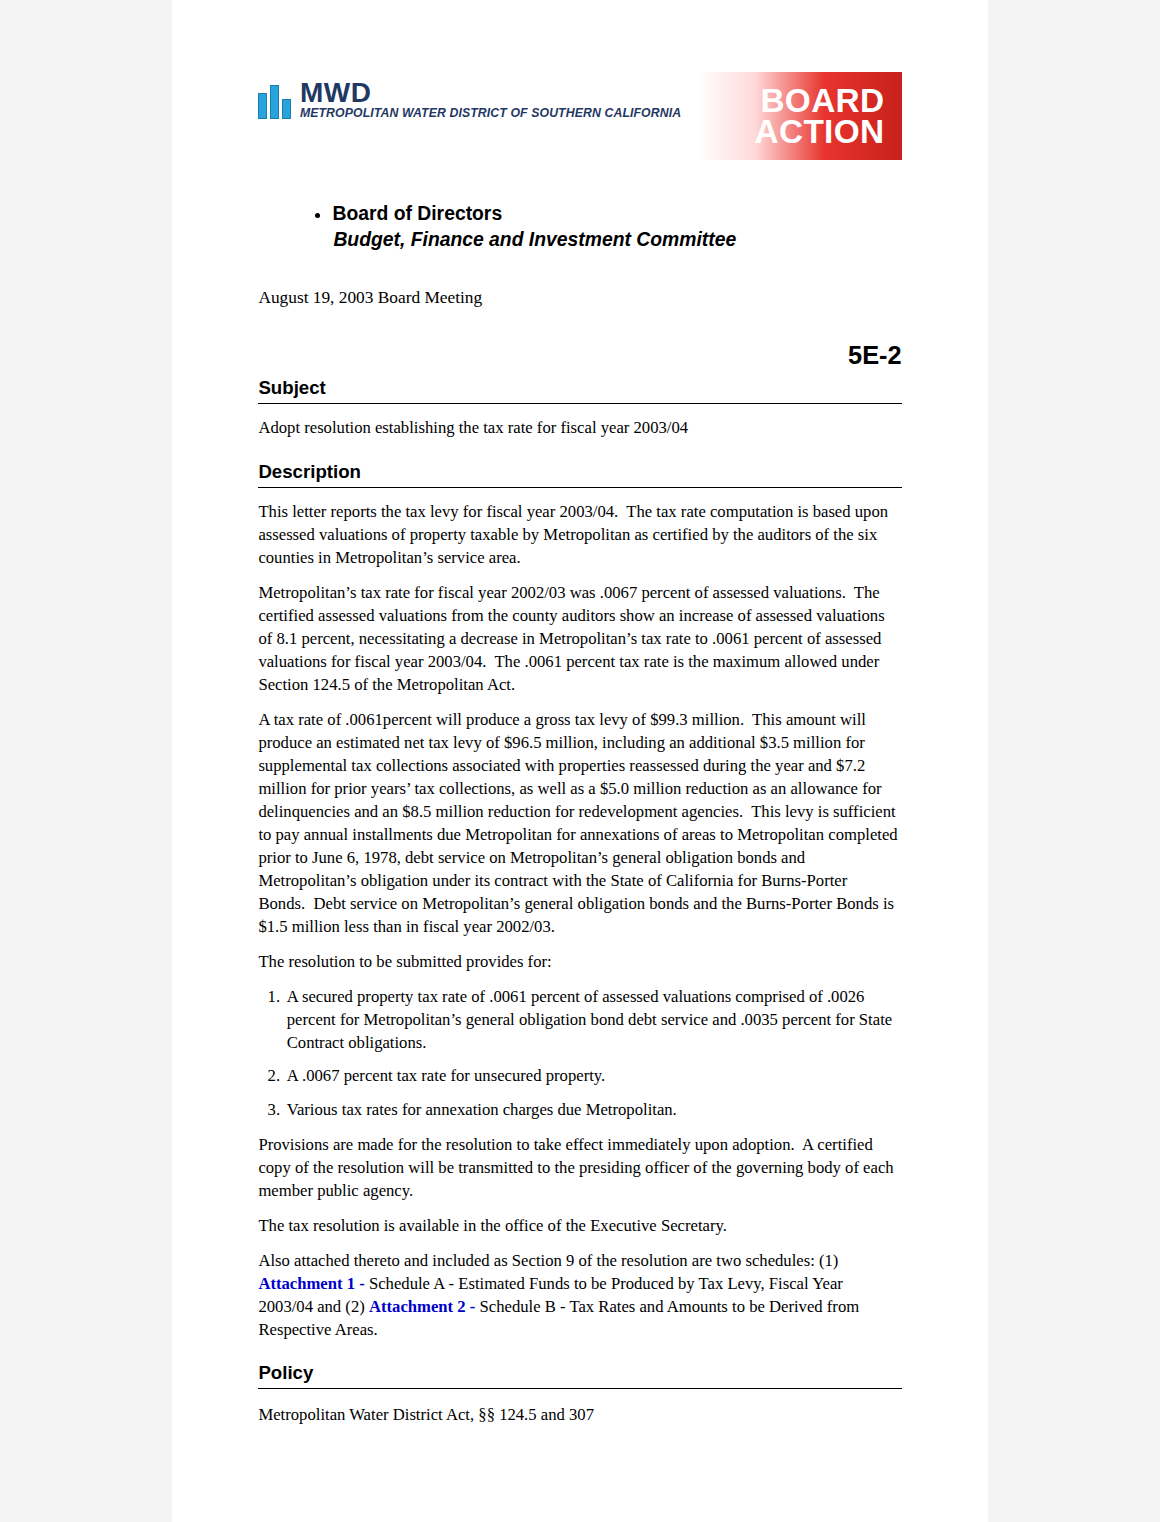MWD
METROPOLITAN WATER DISTRICT OF SOUTHERN CALIFORNIA
BOARD
ACTION
Board of Directors Budget, Finance and Investment Committee
August 19, 2003 Board Meeting
5E-2
Subject
Adopt resolution establishing the tax rate for fiscal year 2003/04
Description
This letter reports the tax levy for fiscal year 2003/04. The tax rate computation is based upon assessed valuations of property taxable by Metropolitan as certified by the auditors of the six counties in Metropolitan’s service area.
Metropolitan’s tax rate for fiscal year 2002/03 was .0067 percent of assessed valuations. The certified assessed valuations from the county auditors show an increase of assessed valuations of 8.1 percent, necessitating a decrease in Metropolitan’s tax rate to .0061 percent of assessed valuations for fiscal year 2003/04. The .0061 percent tax rate is the maximum allowed under Section 124.5 of the Metropolitan Act.
A tax rate of .0061percent will produce a gross tax levy of $99.3 million. This amount will produce an estimated net tax levy of $96.5 million, including an additional $3.5 million for supplemental tax collections associated with properties reassessed during the year and $7.2 million for prior years’ tax collections, as well as a $5.0 million reduction as an allowance for delinquencies and an $8.5 million reduction for redevelopment agencies. This levy is sufficient to pay annual installments due Metropolitan for annexations of areas to Metropolitan completed prior to June 6, 1978, debt service on Metropolitan’s general obligation bonds and Metropolitan’s obligation under its contract with the State of California for Burns-Porter Bonds. Debt service on Metropolitan’s general obligation bonds and the Burns-Porter Bonds is $1.5 million less than in fiscal year 2002/03.
The resolution to be submitted provides for:
A secured property tax rate of .0061 percent of assessed valuations comprised of .0026 percent for Metropolitan’s general obligation bond debt service and .0035 percent for State Contract obligations.
A .0067 percent tax rate for unsecured property.
Various tax rates for annexation charges due Metropolitan.
Provisions are made for the resolution to take effect immediately upon adoption. A certified copy of the resolution will be transmitted to the presiding officer of the governing body of each member public agency.
The tax resolution is available in the office of the Executive Secretary.
Also attached thereto and included as Section 9 of the resolution are two schedules: (1) Attachment 1 - Schedule A - Estimated Funds to be Produced by Tax Levy, Fiscal Year 2003/04 and (2) Attachment 2 - Schedule B - Tax Rates and Amounts to be Derived from Respective Areas.
Policy
Metropolitan Water District Act, §§ 124.5 and 307